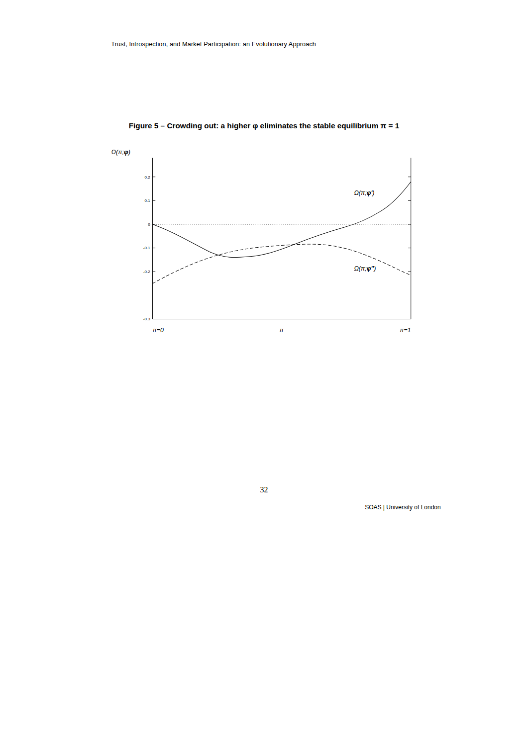Trust, Introspection, and Market Participation: an Evolutionary Approach
Figure 5 – Crowding out: a higher φ eliminates the stable equilibrium π = 1
Ω(π;φ) 0.2 0.1 0 -0.1 -0.2 -0.3 Ω(π;φ') Ω(π;φ'') π=0 π π=1
32
SOAS | University of London